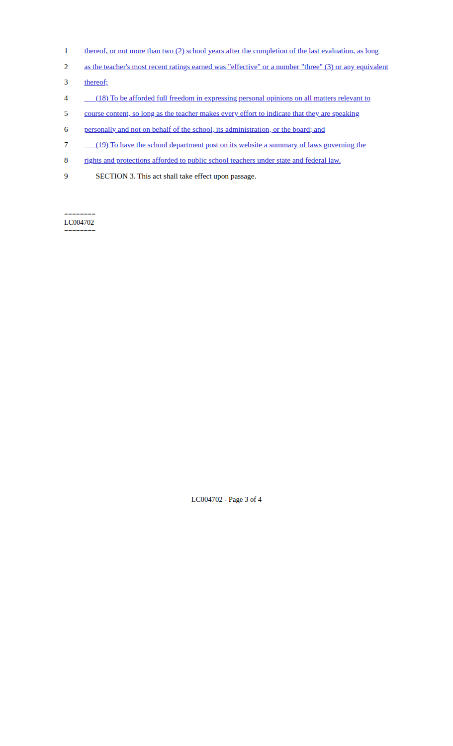| 1 | thereof, or not more than two (2) school years after the completion of the last evaluation, as long |
| 2 | as the teacher's most recent ratings earned was "effective" or a number "three" (3) or any equivalent |
| 3 | thereof; |
| 4 | (18) To be afforded full freedom in expressing personal opinions on all matters relevant to |
| 5 | course content, so long as the teacher makes every effort to indicate that they are speaking |
| 6 | personally and not on behalf of the school, its administration, or the board; and |
| 7 | (19) To have the school department post on its website a summary of laws governing the |
| 8 | rights and protections afforded to public school teachers under state and federal law. |
| 9 | SECTION 3. This act shall take effect upon passage. |
========
LC004702
========
LC004702 - Page 3 of 4